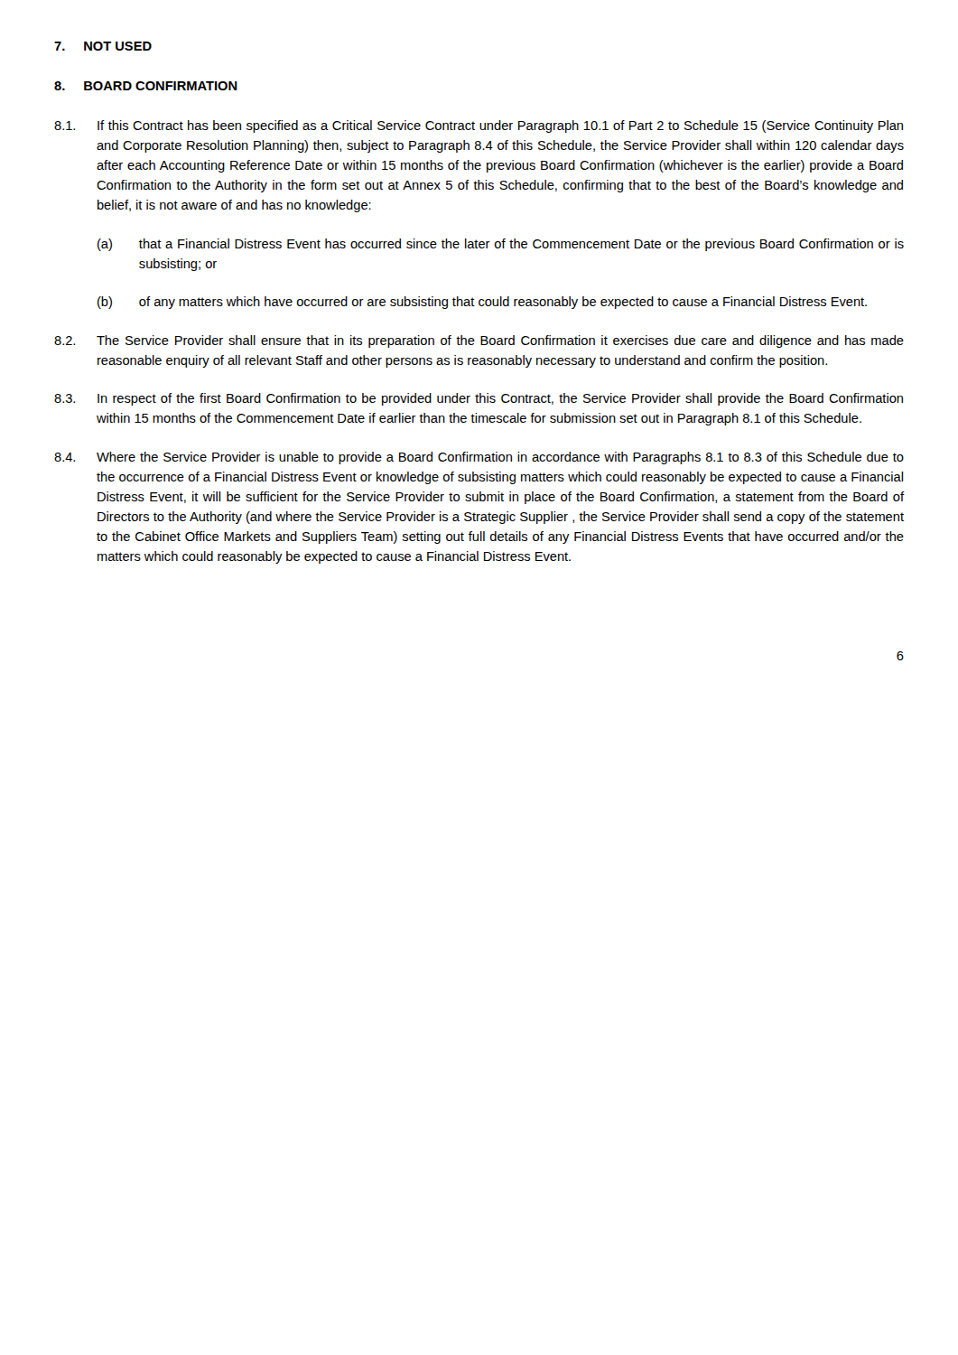7. NOT USED
8. BOARD CONFIRMATION
8.1. If this Contract has been specified as a Critical Service Contract under Paragraph 10.1 of Part 2 to Schedule 15 (Service Continuity Plan and Corporate Resolution Planning) then, subject to Paragraph 8.4 of this Schedule, the Service Provider shall within 120 calendar days after each Accounting Reference Date or within 15 months of the previous Board Confirmation (whichever is the earlier) provide a Board Confirmation to the Authority in the form set out at Annex 5 of this Schedule, confirming that to the best of the Board’s knowledge and belief, it is not aware of and has no knowledge:
(a) that a Financial Distress Event has occurred since the later of the Commencement Date or the previous Board Confirmation or is subsisting; or
(b) of any matters which have occurred or are subsisting that could reasonably be expected to cause a Financial Distress Event.
8.2. The Service Provider shall ensure that in its preparation of the Board Confirmation it exercises due care and diligence and has made reasonable enquiry of all relevant Staff and other persons as is reasonably necessary to understand and confirm the position.
8.3. In respect of the first Board Confirmation to be provided under this Contract, the Service Provider shall provide the Board Confirmation within 15 months of the Commencement Date if earlier than the timescale for submission set out in Paragraph 8.1 of this Schedule.
8.4. Where the Service Provider is unable to provide a Board Confirmation in accordance with Paragraphs 8.1 to 8.3 of this Schedule due to the occurrence of a Financial Distress Event or knowledge of subsisting matters which could reasonably be expected to cause a Financial Distress Event, it will be sufficient for the Service Provider to submit in place of the Board Confirmation, a statement from the Board of Directors to the Authority (and where the Service Provider is a Strategic Supplier , the Service Provider shall send a copy of the statement to the Cabinet Office Markets and Suppliers Team) setting out full details of any Financial Distress Events that have occurred and/or the matters which could reasonably be expected to cause a Financial Distress Event.
6